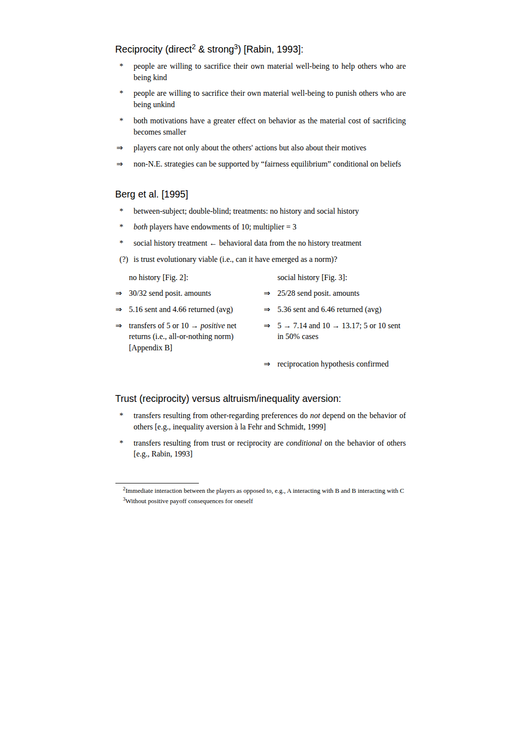Reciprocity (direct2 & strong3) [Rabin, 1993]:
*people are willing to sacrifice their own material well-being to help others who are being kind
*people are willing to sacrifice their own material well-being to punish others who are being unkind
*both motivations have a greater effect on behavior as the material cost of sacrificing becomes smaller
⇒players care not only about the others' actions but also about their motives
⇒non-N.E. strategies can be supported by “fairness equilibrium” conditional on beliefs
Berg et al. [1995]
*between-subject; double-blind; treatments: no history and social history
*both players have endowments of 10; multiplier = 3
*social history treatment ← behavioral data from the no history treatment
(?) is trust evolutionary viable (i.e., can it have emerged as a norm)?
no history [Fig. 2]:
social history [Fig. 3]:
⇒30/32 send posit. amounts
⇒25/28 send posit. amounts
⇒5.16 sent and 4.66 returned (avg)
⇒5.36 sent and 6.46 returned (avg)
⇒transfers of 5 or 10 → positive net returns (i.e., all-or-nothing norm) [Appendix B]
⇒5 → 7.14 and 10 → 13.17; 5 or 10 sent in 50% cases
⇒reciprocation hypothesis confirmed
Trust (reciprocity) versus altruism/inequality aversion:
*transfers resulting from other-regarding preferences do not depend on the behavior of others [e.g., inequality aversion à la Fehr and Schmidt, 1999]
*transfers resulting from trust or reciprocity are conditional on the behavior of others [e.g., Rabin, 1993]
2Immediate interaction between the players as opposed to, e.g., A interacting with B and B interacting with C
3Without positive payoff consequences for oneself